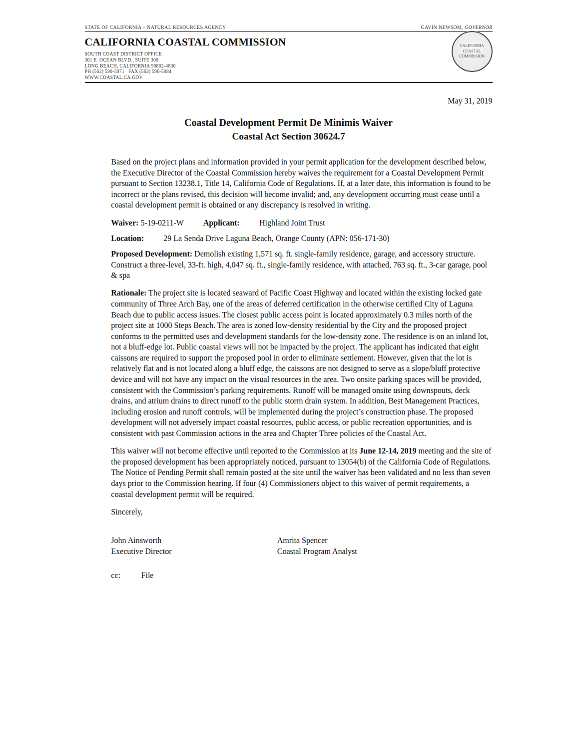State of California – Natural Resources Agency Gavin Newsom, Governor
CALIFORNIA
COASTAL
COMMISSION
CALIFORNIA COASTAL COMMISSION
South Coast District Office
301 E. Ocean Blvd., Suite 300
Long Beach, California 90802-4830
PH (562) 590-5071 FAX (562) 590-5084
www.coastal.ca.gov
May 31, 2019
Coastal Development Permit De Minimis Waiver
Coastal Act Section 30624.7
Based on the project plans and information provided in your permit application for the development described below, the Executive Director of the Coastal Commission hereby waives the requirement for a Coastal Development Permit pursuant to Section 13238.1, Title 14, California Code of Regulations. If, at a later date, this information is found to be incorrect or the plans revised, this decision will become invalid; and, any development occurring must cease until a coastal development permit is obtained or any discrepancy is resolved in writing.
Waiver: 5-19-0211-W Applicant: Highland Joint Trust
Location: 29 La Senda Drive Laguna Beach, Orange County (APN: 056-171-30)
Proposed Development: Demolish existing 1,571 sq. ft. single-family residence, garage, and accessory structure. Construct a three-level, 33-ft. high, 4,047 sq. ft., single-family residence, with attached, 763 sq. ft., 3-car garage, pool & spa
Rationale: The project site is located seaward of Pacific Coast Highway and located within the existing locked gate community of Three Arch Bay, one of the areas of deferred certification in the otherwise certified City of Laguna Beach due to public access issues. The closest public access point is located approximately 0.3 miles north of the project site at 1000 Steps Beach. The area is zoned low-density residential by the City and the proposed project conforms to the permitted uses and development standards for the low-density zone. The residence is on an inland lot, not a bluff-edge lot. Public coastal views will not be impacted by the project. The applicant has indicated that eight caissons are required to support the proposed pool in order to eliminate settlement. However, given that the lot is relatively flat and is not located along a bluff edge, the caissons are not designed to serve as a slope/bluff protective device and will not have any impact on the visual resources in the area. Two onsite parking spaces will be provided, consistent with the Commission’s parking requirements. Runoff will be managed onsite using downspouts, deck drains, and atrium drains to direct runoff to the public storm drain system. In addition, Best Management Practices, including erosion and runoff controls, will be implemented during the project’s construction phase. The proposed development will not adversely impact coastal resources, public access, or public recreation opportunities, and is consistent with past Commission actions in the area and Chapter Three policies of the Coastal Act.
This waiver will not become effective until reported to the Commission at its June 12-14, 2019 meeting and the site of the proposed development has been appropriately noticed, pursuant to 13054(b) of the California Code of Regulations. The Notice of Pending Permit shall remain posted at the site until the waiver has been validated and no less than seven days prior to the Commission hearing. If four (4) Commissioners object to this waiver of permit requirements, a coastal development permit will be required.
Sincerely,
John Ainsworth
Executive Director
Amrita Spencer
Coastal Program Analyst
cc: File